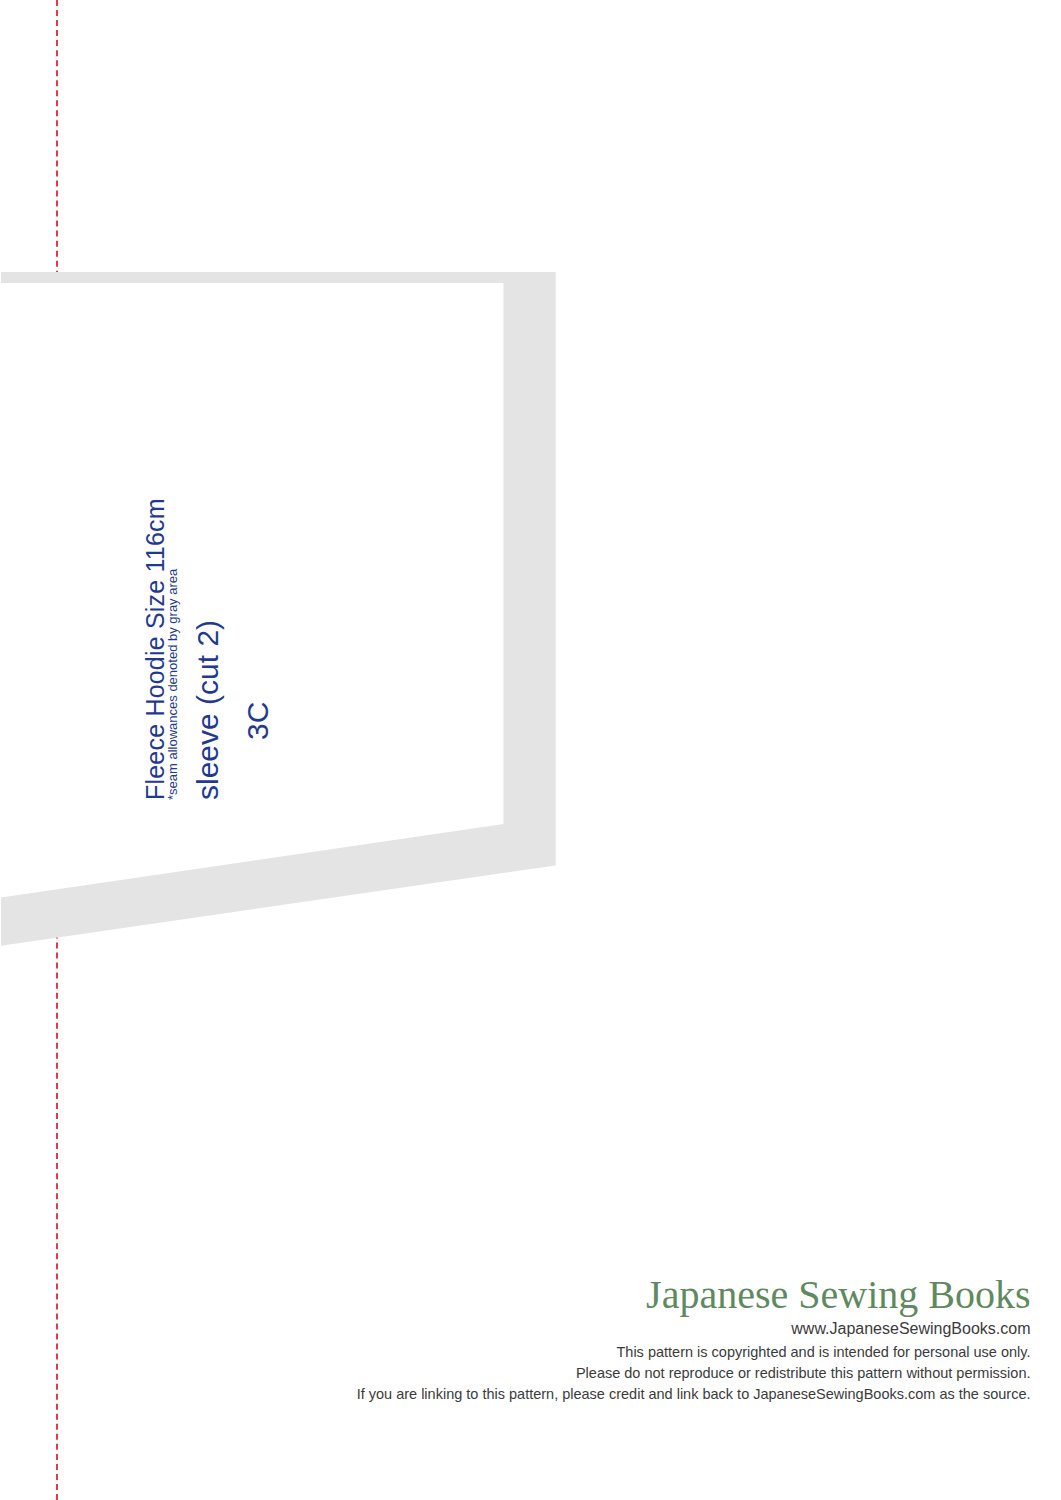Fleece Hoodie Size 116cm *seam allowances denoted by gray area sleeve (cut 2) 3C
Japanese Sewing Books www.JapaneseSewingBooks.com This pattern is copyrighted and is intended for personal use only.
Please do not reproduce or redistribute this pattern without permission.
If you are linking to this pattern, please credit and link back to JapaneseSewingBooks.com as the source.